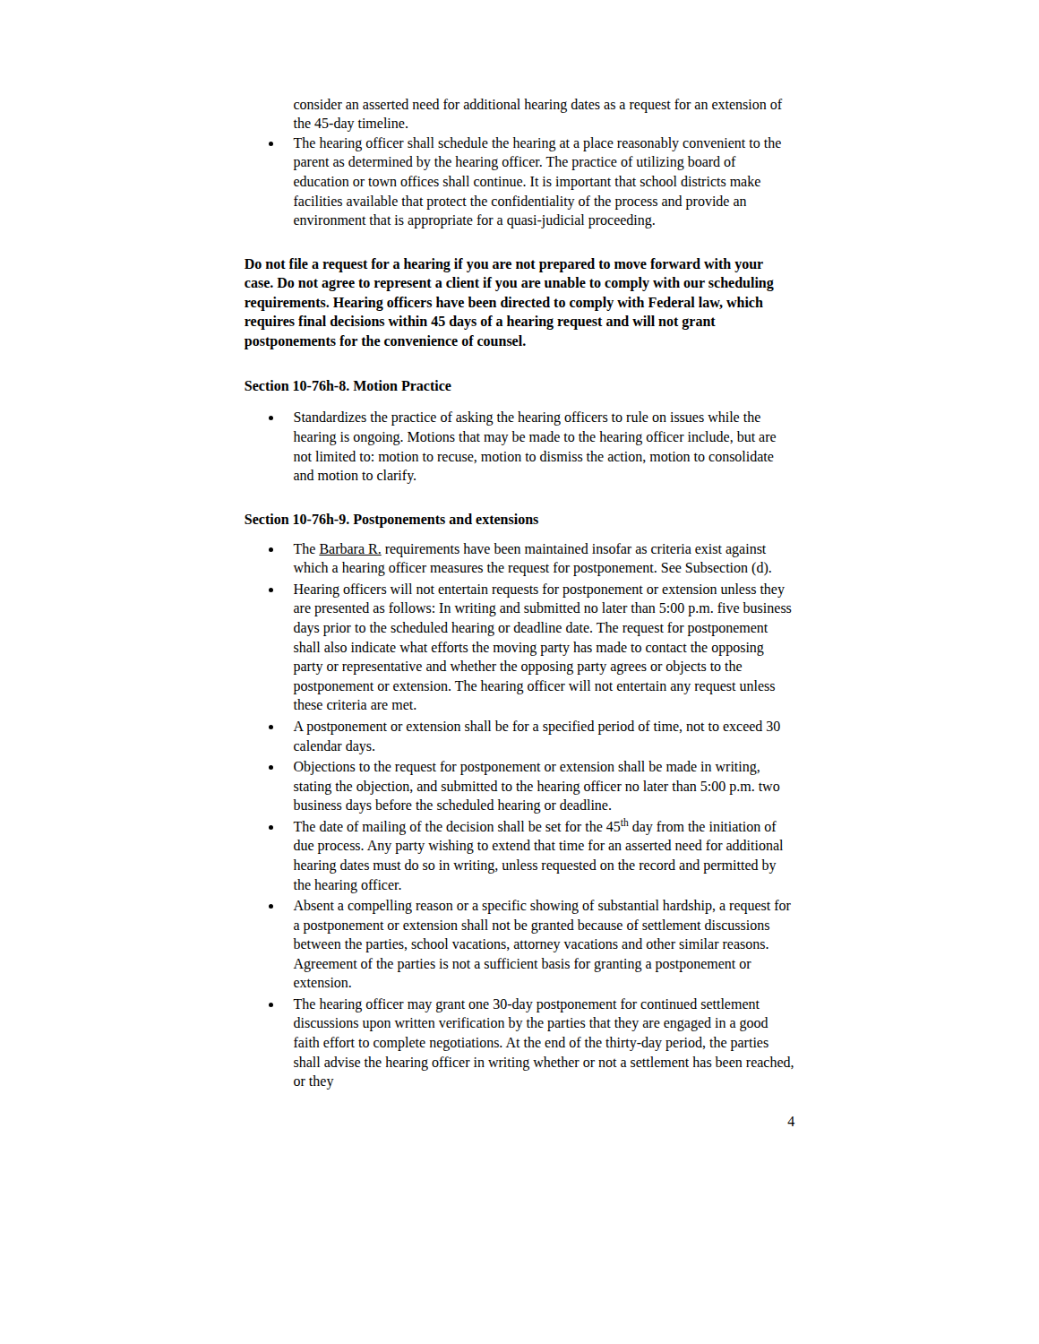consider an asserted need for additional hearing dates as a request for an extension of the 45-day timeline.
The hearing officer shall schedule the hearing at a place reasonably convenient to the parent as determined by the hearing officer. The practice of utilizing board of education or town offices shall continue. It is important that school districts make facilities available that protect the confidentiality of the process and provide an environment that is appropriate for a quasi-judicial proceeding.
Do not file a request for a hearing if you are not prepared to move forward with your case. Do not agree to represent a client if you are unable to comply with our scheduling requirements. Hearing officers have been directed to comply with Federal law, which requires final decisions within 45 days of a hearing request and will not grant postponements for the convenience of counsel.
Section 10-76h-8. Motion Practice
Standardizes the practice of asking the hearing officers to rule on issues while the hearing is ongoing. Motions that may be made to the hearing officer include, but are not limited to: motion to recuse, motion to dismiss the action, motion to consolidate and motion to clarify.
Section 10-76h-9. Postponements and extensions
The Barbara R. requirements have been maintained insofar as criteria exist against which a hearing officer measures the request for postponement. See Subsection (d).
Hearing officers will not entertain requests for postponement or extension unless they are presented as follows: In writing and submitted no later than 5:00 p.m. five business days prior to the scheduled hearing or deadline date. The request for postponement shall also indicate what efforts the moving party has made to contact the opposing party or representative and whether the opposing party agrees or objects to the postponement or extension. The hearing officer will not entertain any request unless these criteria are met.
A postponement or extension shall be for a specified period of time, not to exceed 30 calendar days.
Objections to the request for postponement or extension shall be made in writing, stating the objection, and submitted to the hearing officer no later than 5:00 p.m. two business days before the scheduled hearing or deadline.
The date of mailing of the decision shall be set for the 45th day from the initiation of due process. Any party wishing to extend that time for an asserted need for additional hearing dates must do so in writing, unless requested on the record and permitted by the hearing officer.
Absent a compelling reason or a specific showing of substantial hardship, a request for a postponement or extension shall not be granted because of settlement discussions between the parties, school vacations, attorney vacations and other similar reasons. Agreement of the parties is not a sufficient basis for granting a postponement or extension.
The hearing officer may grant one 30-day postponement for continued settlement discussions upon written verification by the parties that they are engaged in a good faith effort to complete negotiations. At the end of the thirty-day period, the parties shall advise the hearing officer in writing whether or not a settlement has been reached, or they
4